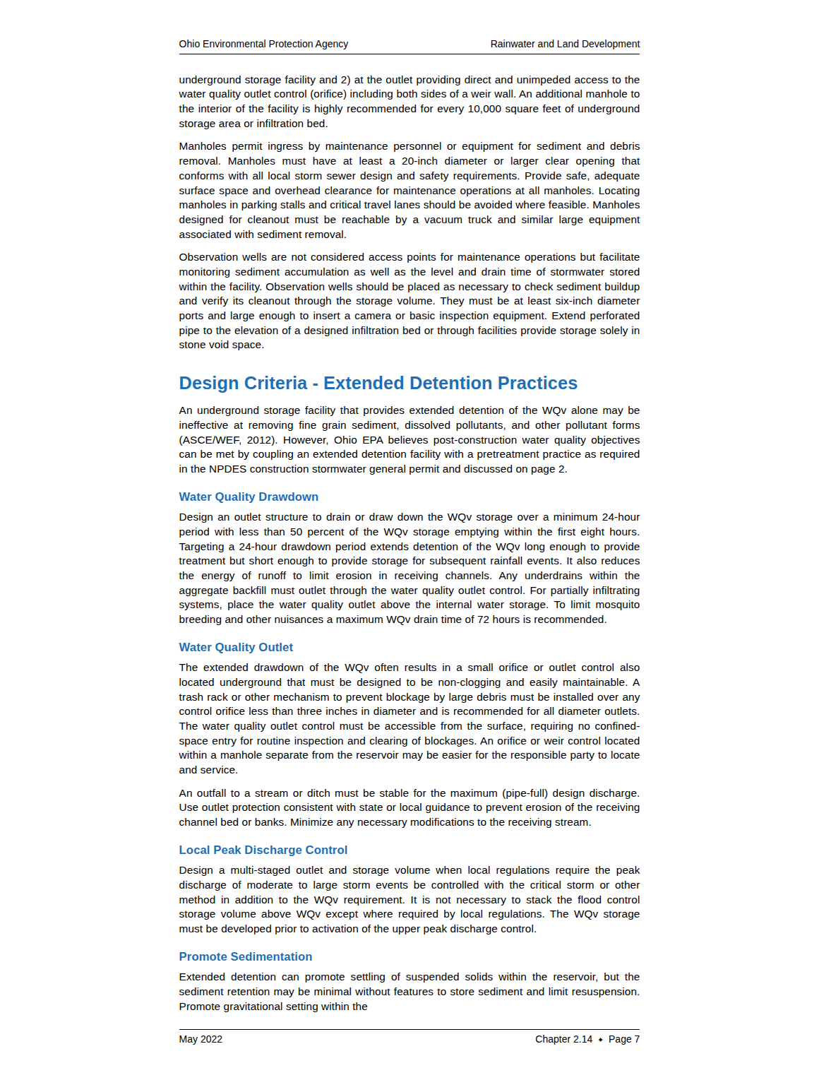Ohio Environmental Protection Agency
Rainwater and Land Development
underground storage facility and 2) at the outlet providing direct and unimpeded access to the water quality outlet control (orifice) including both sides of a weir wall. An additional manhole to the interior of the facility is highly recommended for every 10,000 square feet of underground storage area or infiltration bed.
Manholes permit ingress by maintenance personnel or equipment for sediment and debris removal. Manholes must have at least a 20-inch diameter or larger clear opening that conforms with all local storm sewer design and safety requirements. Provide safe, adequate surface space and overhead clearance for maintenance operations at all manholes. Locating manholes in parking stalls and critical travel lanes should be avoided where feasible. Manholes designed for cleanout must be reachable by a vacuum truck and similar large equipment associated with sediment removal.
Observation wells are not considered access points for maintenance operations but facilitate monitoring sediment accumulation as well as the level and drain time of stormwater stored within the facility. Observation wells should be placed as necessary to check sediment buildup and verify its cleanout through the storage volume. They must be at least six-inch diameter ports and large enough to insert a camera or basic inspection equipment. Extend perforated pipe to the elevation of a designed infiltration bed or through facilities provide storage solely in stone void space.
Design Criteria - Extended Detention Practices
An underground storage facility that provides extended detention of the WQv alone may be ineffective at removing fine grain sediment, dissolved pollutants, and other pollutant forms (ASCE/WEF, 2012). However, Ohio EPA believes post-construction water quality objectives can be met by coupling an extended detention facility with a pretreatment practice as required in the NPDES construction stormwater general permit and discussed on page 2.
Water Quality Drawdown
Design an outlet structure to drain or draw down the WQv storage over a minimum 24-hour period with less than 50 percent of the WQv storage emptying within the first eight hours. Targeting a 24-hour drawdown period extends detention of the WQv long enough to provide treatment but short enough to provide storage for subsequent rainfall events. It also reduces the energy of runoff to limit erosion in receiving channels. Any underdrains within the aggregate backfill must outlet through the water quality outlet control. For partially infiltrating systems, place the water quality outlet above the internal water storage. To limit mosquito breeding and other nuisances a maximum WQv drain time of 72 hours is recommended.
Water Quality Outlet
The extended drawdown of the WQv often results in a small orifice or outlet control also located underground that must be designed to be non-clogging and easily maintainable. A trash rack or other mechanism to prevent blockage by large debris must be installed over any control orifice less than three inches in diameter and is recommended for all diameter outlets. The water quality outlet control must be accessible from the surface, requiring no confined-space entry for routine inspection and clearing of blockages. An orifice or weir control located within a manhole separate from the reservoir may be easier for the responsible party to locate and service.
An outfall to a stream or ditch must be stable for the maximum (pipe-full) design discharge. Use outlet protection consistent with state or local guidance to prevent erosion of the receiving channel bed or banks. Minimize any necessary modifications to the receiving stream.
Local Peak Discharge Control
Design a multi-staged outlet and storage volume when local regulations require the peak discharge of moderate to large storm events be controlled with the critical storm or other method in addition to the WQv requirement. It is not necessary to stack the flood control storage volume above WQv except where required by local regulations. The WQv storage must be developed prior to activation of the upper peak discharge control.
Promote Sedimentation
Extended detention can promote settling of suspended solids within the reservoir, but the sediment retention may be minimal without features to store sediment and limit resuspension. Promote gravitational setting within the
May 2022
Chapter 2.14 ✦ Page 7